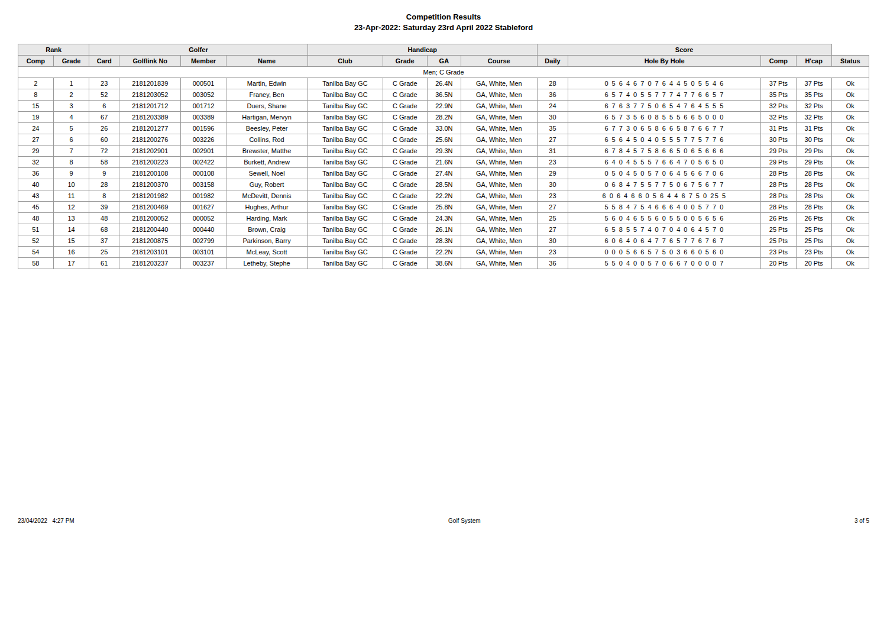Competition Results
23-Apr-2022: Saturday 23rd April 2022 Stableford
| Rank | Golfer | Handicap | Score |
| --- | --- | --- | --- |
| Comp | Grade | Card | Golflink No | Member | Name | Club | Grade | GA | Course | Daily | Hole By Hole | Comp | H'cap | Status |
| Men; C Grade |
| 2 | 1 | 23 | 2181201839 | 000501 | Martin, Edwin | Tanilba Bay GC | C Grade | 26.4N | GA, White, Men | 28 | 0 5 6 4 6 7 0 7 6 4 4 5 0 5 5 4 6 | 37 Pts | 37 Pts | Ok |
| 8 | 2 | 52 | 2181203052 | 003052 | Franey, Ben | Tanilba Bay GC | C Grade | 36.5N | GA, White, Men | 36 | 6 5 7 4 0 5 5 7 7 7 4 7 7 6 6 5 7 | 35 Pts | 35 Pts | Ok |
| 15 | 3 | 6 | 2181201712 | 001712 | Duers, Shane | Tanilba Bay GC | C Grade | 22.9N | GA, White, Men | 24 | 6 7 6 3 7 7 5 0 6 5 4 7 6 4 5 5 5 | 32 Pts | 32 Pts | Ok |
| 19 | 4 | 67 | 2181203389 | 003389 | Hartigan, Mervyn | Tanilba Bay GC | C Grade | 28.2N | GA, White, Men | 30 | 6 5 7 3 5 6 0 8 5 5 5 6 6 5 0 0 0 | 32 Pts | 32 Pts | Ok |
| 24 | 5 | 26 | 2181201277 | 001596 | Beesley, Peter | Tanilba Bay GC | C Grade | 33.0N | GA, White, Men | 35 | 6 7 7 3 0 6 5 8 6 6 5 8 7 6 6 7 7 | 31 Pts | 31 Pts | Ok |
| 27 | 6 | 60 | 2181200276 | 003226 | Collins, Rod | Tanilba Bay GC | C Grade | 25.6N | GA, White, Men | 27 | 6 5 6 4 5 0 4 0 5 5 5 7 7 5 7 7 6 | 30 Pts | 30 Pts | Ok |
| 29 | 7 | 72 | 2181202901 | 002901 | Brewster, Matthe | Tanilba Bay GC | C Grade | 29.3N | GA, White, Men | 31 | 6 7 8 4 5 7 5 8 6 6 5 0 6 5 6 6 6 | 29 Pts | 29 Pts | Ok |
| 32 | 8 | 58 | 2181200223 | 002422 | Burkett, Andrew | Tanilba Bay GC | C Grade | 21.6N | GA, White, Men | 23 | 6 4 0 4 5 5 5 7 6 6 4 7 0 5 6 5 0 | 29 Pts | 29 Pts | Ok |
| 36 | 9 | 9 | 2181200108 | 000108 | Sewell, Noel | Tanilba Bay GC | C Grade | 27.4N | GA, White, Men | 29 | 0 5 0 4 5 0 5 7 0 6 4 5 6 6 7 0 6 | 28 Pts | 28 Pts | Ok |
| 40 | 10 | 28 | 2181200370 | 003158 | Guy, Robert | Tanilba Bay GC | C Grade | 28.5N | GA, White, Men | 30 | 0 6 8 4 7 5 5 7 7 5 0 6 7 5 6 7 7 | 28 Pts | 28 Pts | Ok |
| 43 | 11 | 8 | 2181201982 | 001982 | McDevitt, Dennis | Tanilba Bay GC | C Grade | 22.2N | GA, White, Men | 23 | 6 0 6 4 6 6 0 5 6 4 4 6 7 5 0 25 5 | 28 Pts | 28 Pts | Ok |
| 45 | 12 | 39 | 2181200469 | 001627 | Hughes, Arthur | Tanilba Bay GC | C Grade | 25.8N | GA, White, Men | 27 | 5 5 8 4 7 5 4 6 6 6 4 0 0 5 7 7 0 | 28 Pts | 28 Pts | Ok |
| 48 | 13 | 48 | 2181200052 | 000052 | Harding, Mark | Tanilba Bay GC | C Grade | 24.3N | GA, White, Men | 25 | 5 6 0 4 6 5 5 6 0 5 5 0 0 5 6 5 6 | 26 Pts | 26 Pts | Ok |
| 51 | 14 | 68 | 2181200440 | 000440 | Brown, Craig | Tanilba Bay GC | C Grade | 26.1N | GA, White, Men | 27 | 6 5 8 5 5 7 4 0 7 0 4 0 6 4 5 7 0 | 25 Pts | 25 Pts | Ok |
| 52 | 15 | 37 | 2181200875 | 002799 | Parkinson, Barry | Tanilba Bay GC | C Grade | 28.3N | GA, White, Men | 30 | 6 0 6 4 0 6 4 7 7 6 5 7 7 6 7 6 7 | 25 Pts | 25 Pts | Ok |
| 54 | 16 | 25 | 2181203101 | 003101 | McLeay, Scott | Tanilba Bay GC | C Grade | 22.2N | GA, White, Men | 23 | 0 0 0 5 6 6 5 7 5 0 3 6 6 0 5 6 0 | 23 Pts | 23 Pts | Ok |
| 58 | 17 | 61 | 2181203237 | 003237 | Letheby, Stephe | Tanilba Bay GC | C Grade | 38.6N | GA, White, Men | 36 | 5 5 0 4 0 0 5 7 0 6 6 7 0 0 0 0 7 | 20 Pts | 20 Pts | Ok |
23/04/2022 4:27 PM Golf System 3 of 5